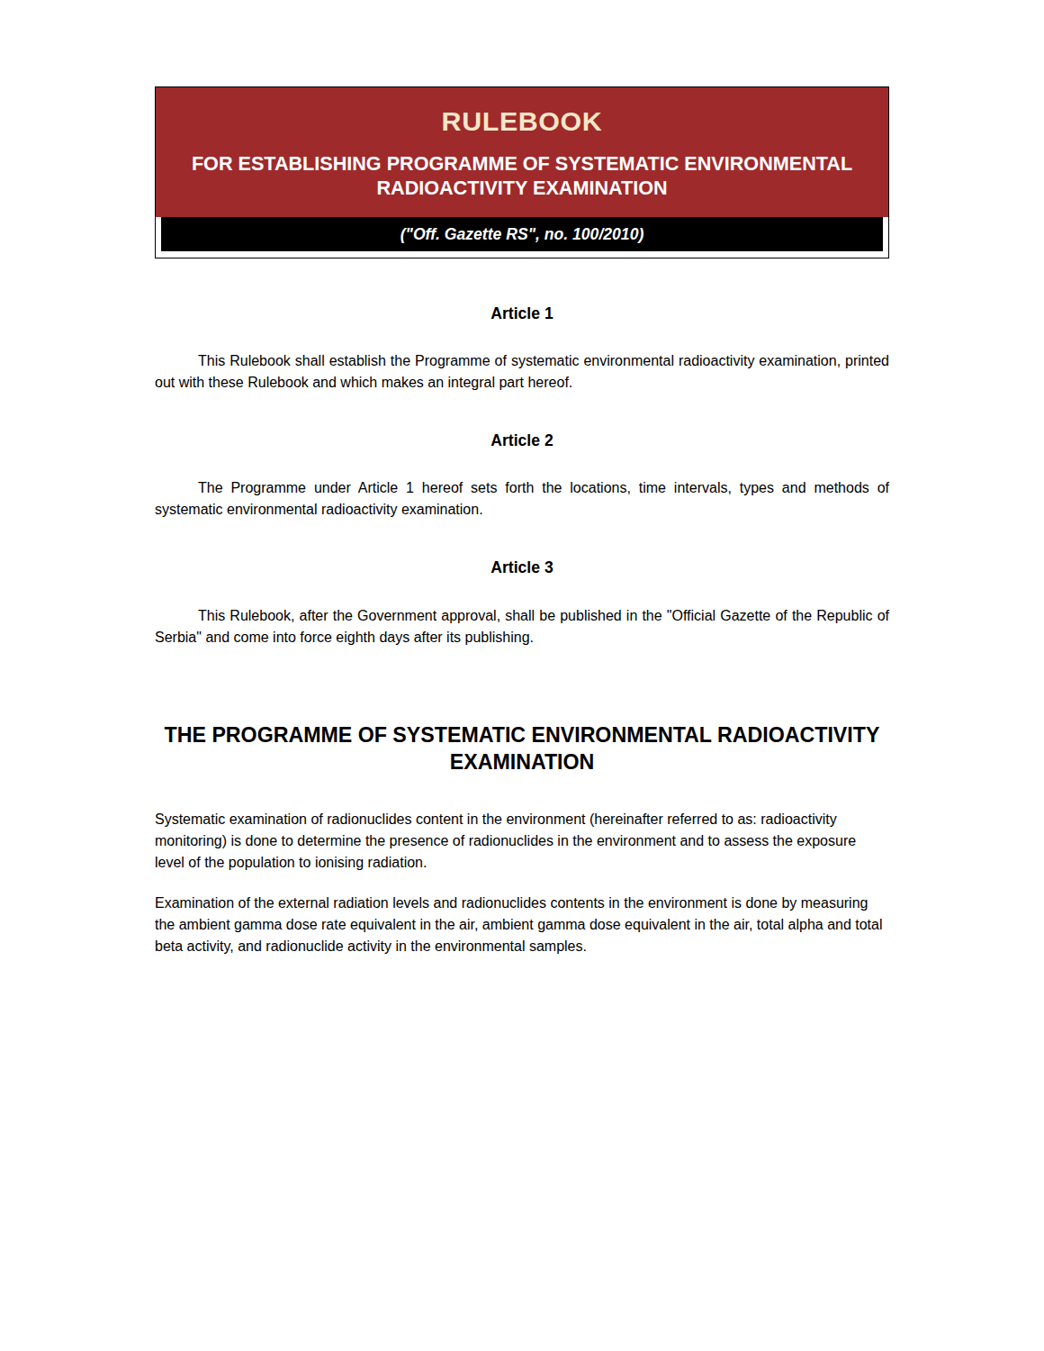RULEBOOK
FOR ESTABLISHING PROGRAMME OF SYSTEMATIC ENVIRONMENTAL RADIOACTIVITY EXAMINATION
("Off. Gazette RS", no. 100/2010)
Article 1
This Rulebook shall establish the Programme of systematic environmental radioactivity examination, printed out with these Rulebook and which makes an integral part hereof.
Article 2
The Programme under Article 1 hereof sets forth the locations, time intervals, types and methods of systematic environmental radioactivity examination.
Article 3
This Rulebook, after the Government approval, shall be published in the "Official Gazette of the Republic of Serbia" and come into force eighth days after its publishing.
THE PROGRAMME OF SYSTEMATIC ENVIRONMENTAL RADIOACTIVITY EXAMINATION
Systematic examination of radionuclides content in the environment (hereinafter referred to as: radioactivity monitoring) is done to determine the presence of radionuclides in the environment and to assess the exposure level of the population to ionising radiation.
Examination of the external radiation levels and radionuclides contents in the environment is done by measuring the ambient gamma dose rate equivalent in the air, ambient gamma dose equivalent in the air, total alpha and total beta activity, and radionuclide activity in the environmental samples.